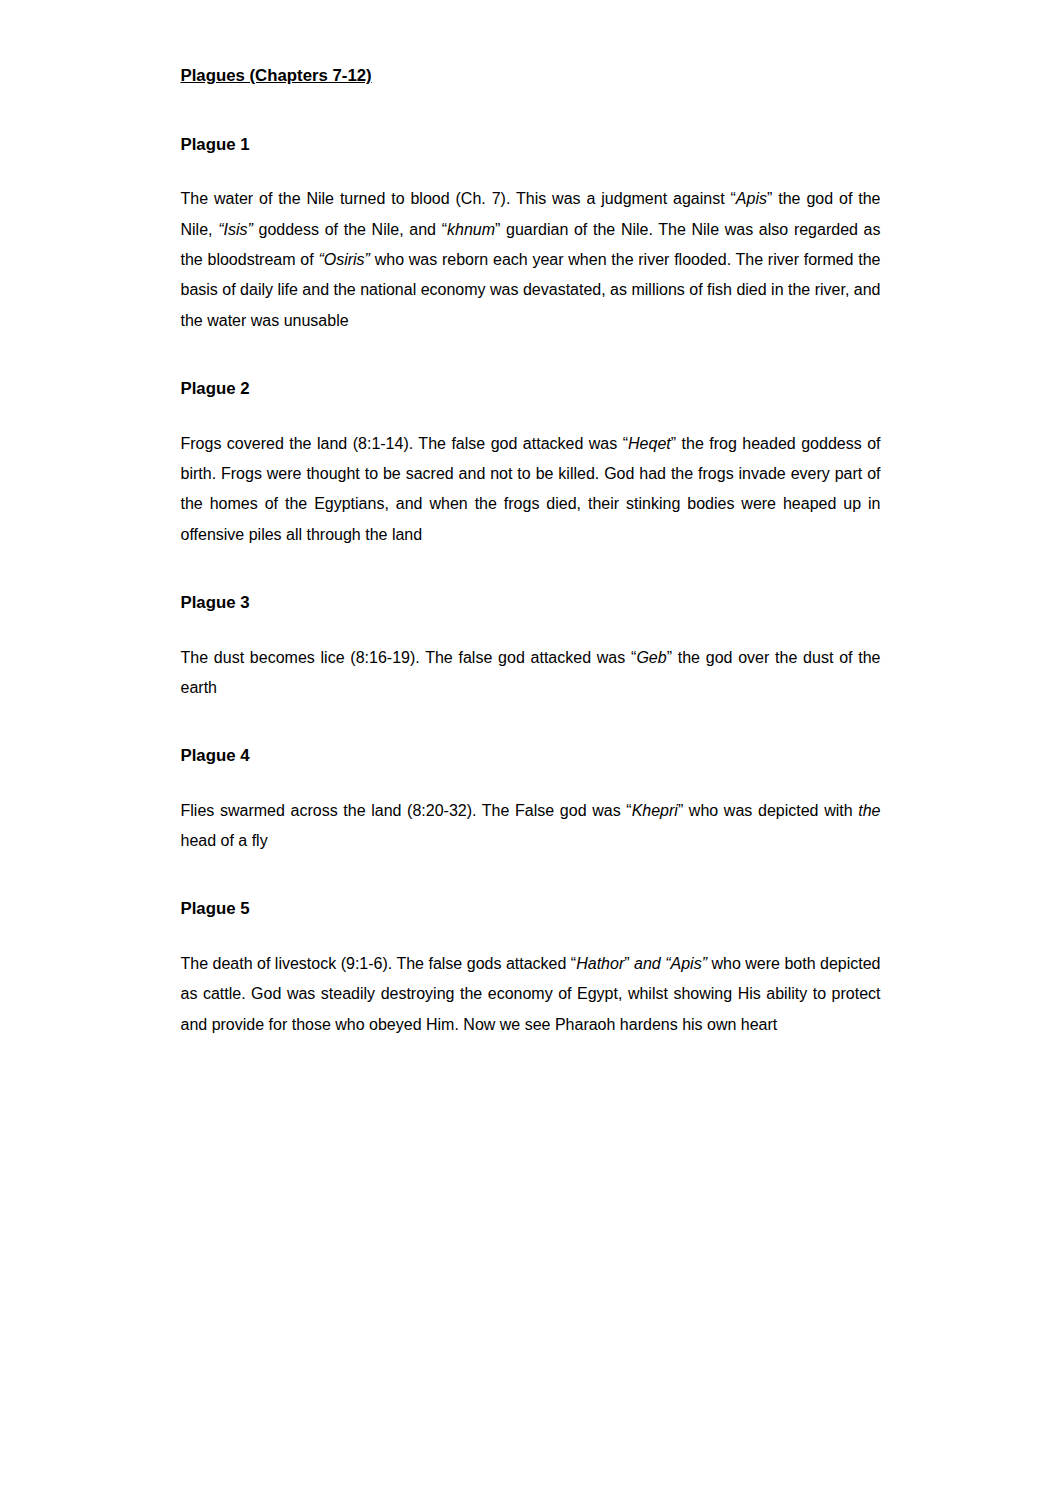Plagues (Chapters 7-12)
Plague 1
The water of the Nile turned to blood (Ch. 7). This was a judgment against “Apis” the god of the Nile, “Isis” goddess of the Nile, and “khnum” guardian of the Nile. The Nile was also regarded as the bloodstream of “Osiris” who was reborn each year when the river flooded. The river formed the basis of daily life and the national economy was devastated, as millions of fish died in the river, and the water was unusable
Plague 2
Frogs covered the land (8:1-14). The false god attacked was “Heqet” the frog headed goddess of birth. Frogs were thought to be sacred and not to be killed. God had the frogs invade every part of the homes of the Egyptians, and when the frogs died, their stinking bodies were heaped up in offensive piles all through the land
Plague 3
The dust becomes lice (8:16-19). The false god attacked was “Geb” the god over the dust of the earth
Plague 4
Flies swarmed across the land (8:20-32). The False god was “Khepri” who was depicted with the head of a fly
Plague 5
The death of livestock (9:1-6). The false gods attacked “Hathor” and “Apis” who were both depicted as cattle. God was steadily destroying the economy of Egypt, whilst showing His ability to protect and provide for those who obeyed Him. Now we see Pharaoh hardens his own heart